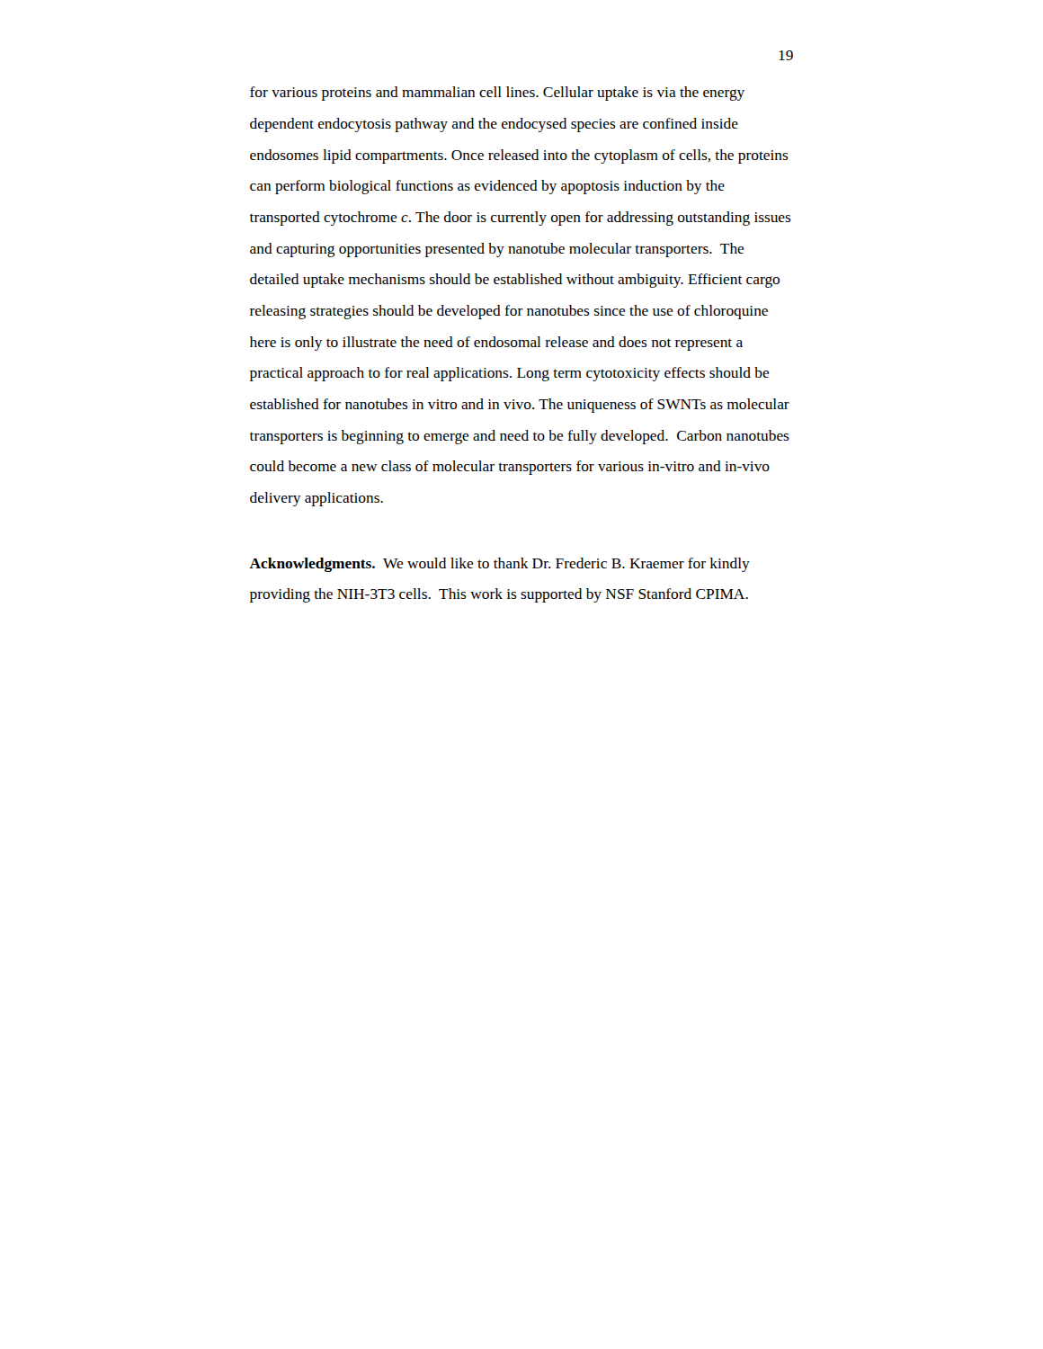19
for various proteins and mammalian cell lines. Cellular uptake is via the energy dependent endocytosis pathway and the endocysed species are confined inside endosomes lipid compartments. Once released into the cytoplasm of cells, the proteins can perform biological functions as evidenced by apoptosis induction by the transported cytochrome c. The door is currently open for addressing outstanding issues and capturing opportunities presented by nanotube molecular transporters. The detailed uptake mechanisms should be established without ambiguity. Efficient cargo releasing strategies should be developed for nanotubes since the use of chloroquine here is only to illustrate the need of endosomal release and does not represent a practical approach to for real applications. Long term cytotoxicity effects should be established for nanotubes in vitro and in vivo. The uniqueness of SWNTs as molecular transporters is beginning to emerge and need to be fully developed. Carbon nanotubes could become a new class of molecular transporters for various in-vitro and in-vivo delivery applications.
Acknowledgments. We would like to thank Dr. Frederic B. Kraemer for kindly providing the NIH-3T3 cells. This work is supported by NSF Stanford CPIMA.